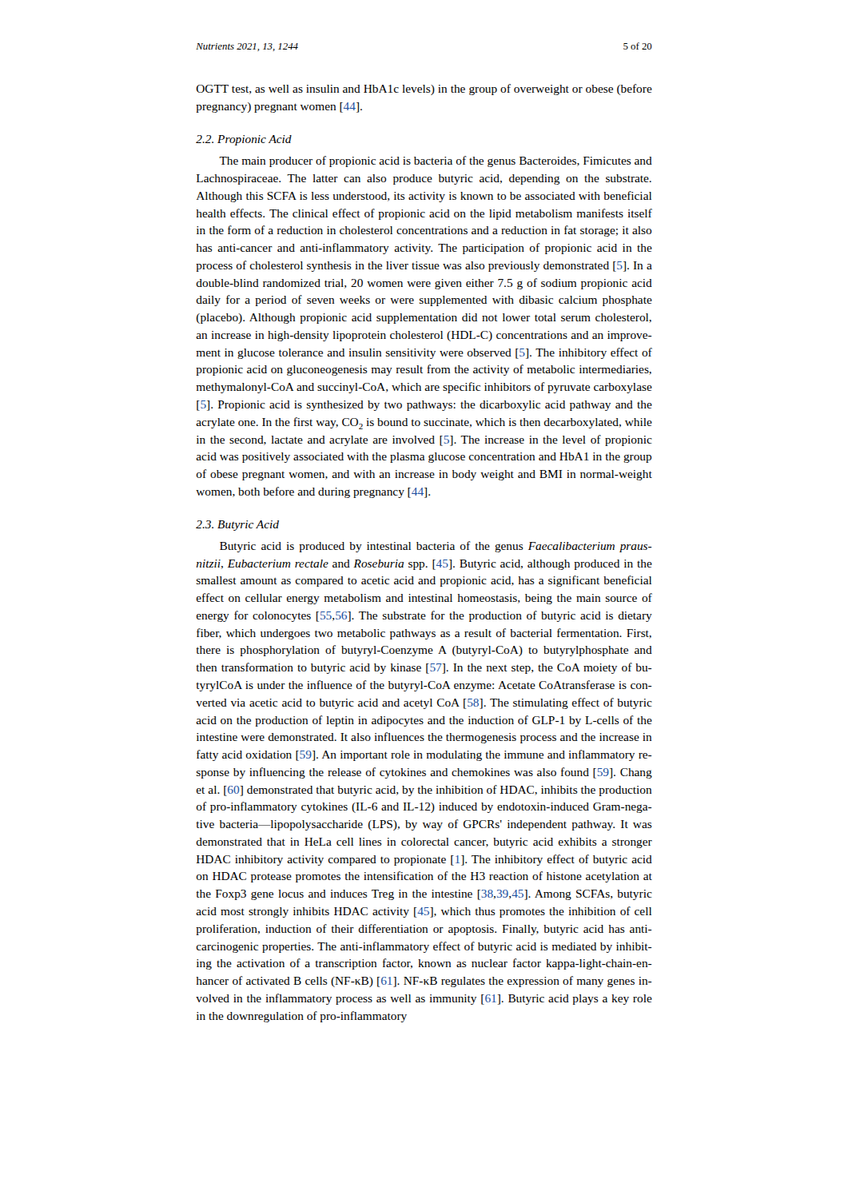Nutrients 2021, 13, 1244 5 of 20
OGTT test, as well as insulin and HbA1c levels) in the group of overweight or obese (before pregnancy) pregnant women [44].
2.2. Propionic Acid
The main producer of propionic acid is bacteria of the genus Bacteroides, Fimicutes and Lachnospiraceae. The latter can also produce butyric acid, depending on the substrate. Although this SCFA is less understood, its activity is known to be associated with beneficial health effects. The clinical effect of propionic acid on the lipid metabolism manifests itself in the form of a reduction in cholesterol concentrations and a reduction in fat storage; it also has anti-cancer and anti-inflammatory activity. The participation of propionic acid in the process of cholesterol synthesis in the liver tissue was also previously demonstrated [5]. In a double-blind randomized trial, 20 women were given either 7.5 g of sodium propionic acid daily for a period of seven weeks or were supplemented with dibasic calcium phosphate (placebo). Although propionic acid supplementation did not lower total serum cholesterol, an increase in high-density lipoprotein cholesterol (HDL-C) concentrations and an improvement in glucose tolerance and insulin sensitivity were observed [5]. The inhibitory effect of propionic acid on gluconeogenesis may result from the activity of metabolic intermediaries, methymalonyl-CoA and succinyl-CoA, which are specific inhibitors of pyruvate carboxylase [5]. Propionic acid is synthesized by two pathways: the dicarboxylic acid pathway and the acrylate one. In the first way, CO2 is bound to succinate, which is then decarboxylated, while in the second, lactate and acrylate are involved [5]. The increase in the level of propionic acid was positively associated with the plasma glucose concentration and HbA1 in the group of obese pregnant women, and with an increase in body weight and BMI in normal-weight women, both before and during pregnancy [44].
2.3. Butyric Acid
Butyric acid is produced by intestinal bacteria of the genus Faecalibacterium prausnitzii, Eubacterium rectale and Roseburia spp. [45]. Butyric acid, although produced in the smallest amount as compared to acetic acid and propionic acid, has a significant beneficial effect on cellular energy metabolism and intestinal homeostasis, being the main source of energy for colonocytes [55,56]. The substrate for the production of butyric acid is dietary fiber, which undergoes two metabolic pathways as a result of bacterial fermentation. First, there is phosphorylation of butyryl-Coenzyme A (butyryl-CoA) to butyrylphosphate and then transformation to butyric acid by kinase [57]. In the next step, the CoA moiety of butyrylCoA is under the influence of the butyryl-CoA enzyme: Acetate CoAtransferase is converted via acetic acid to butyric acid and acetyl CoA [58]. The stimulating effect of butyric acid on the production of leptin in adipocytes and the induction of GLP-1 by L-cells of the intestine were demonstrated. It also influences the thermogenesis process and the increase in fatty acid oxidation [59]. An important role in modulating the immune and inflammatory response by influencing the release of cytokines and chemokines was also found [59]. Chang et al. [60] demonstrated that butyric acid, by the inhibition of HDAC, inhibits the production of pro-inflammatory cytokines (IL-6 and IL-12) induced by endotoxin-induced Gram-negative bacteria—lipopolysaccharide (LPS), by way of GPCRs' independent pathway. It was demonstrated that in HeLa cell lines in colorectal cancer, butyric acid exhibits a stronger HDAC inhibitory activity compared to propionate [1]. The inhibitory effect of butyric acid on HDAC protease promotes the intensification of the H3 reaction of histone acetylation at the Foxp3 gene locus and induces Treg in the intestine [38,39,45]. Among SCFAs, butyric acid most strongly inhibits HDAC activity [45], which thus promotes the inhibition of cell proliferation, induction of their differentiation or apoptosis. Finally, butyric acid has anti-carcinogenic properties. The anti-inflammatory effect of butyric acid is mediated by inhibiting the activation of a transcription factor, known as nuclear factor kappa-light-chain-enhancer of activated B cells (NF-κB) [61]. NF-κB regulates the expression of many genes involved in the inflammatory process as well as immunity [61]. Butyric acid plays a key role in the downregulation of pro-inflammatory